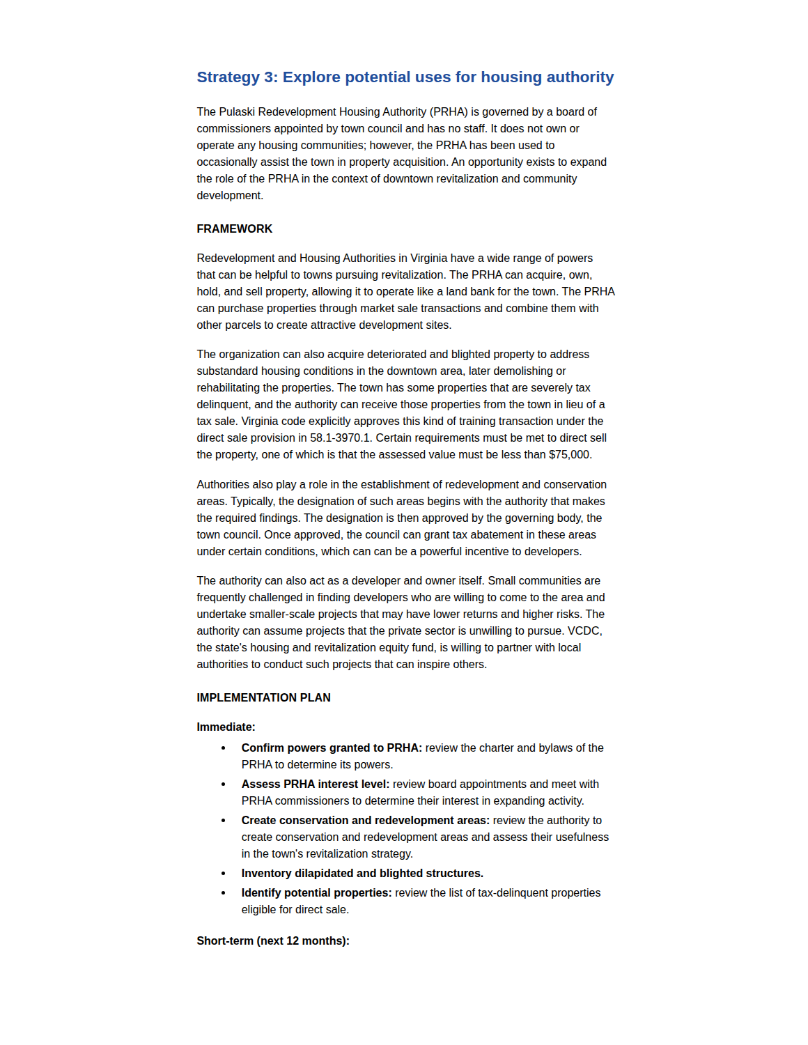Strategy 3: Explore potential uses for housing authority
The Pulaski Redevelopment Housing Authority (PRHA) is governed by a board of commissioners appointed by town council and has no staff. It does not own or operate any housing communities; however, the PRHA has been used to occasionally assist the town in property acquisition. An opportunity exists to expand the role of the PRHA in the context of downtown revitalization and community development.
FRAMEWORK
Redevelopment and Housing Authorities in Virginia have a wide range of powers that can be helpful to towns pursuing revitalization. The PRHA can acquire, own, hold, and sell property, allowing it to operate like a land bank for the town. The PRHA can purchase properties through market sale transactions and combine them with other parcels to create attractive development sites.
The organization can also acquire deteriorated and blighted property to address substandard housing conditions in the downtown area, later demolishing or rehabilitating the properties. The town has some properties that are severely tax delinquent, and the authority can receive those properties from the town in lieu of a tax sale. Virginia code explicitly approves this kind of training transaction under the direct sale provision in 58.1-3970.1. Certain requirements must be met to direct sell the property, one of which is that the assessed value must be less than $75,000.
Authorities also play a role in the establishment of redevelopment and conservation areas. Typically, the designation of such areas begins with the authority that makes the required findings. The designation is then approved by the governing body, the town council. Once approved, the council can grant tax abatement in these areas under certain conditions, which can can be a powerful incentive to developers.
The authority can also act as a developer and owner itself. Small communities are frequently challenged in finding developers who are willing to come to the area and undertake smaller-scale projects that may have lower returns and higher risks. The authority can assume projects that the private sector is unwilling to pursue. VCDC, the state's housing and revitalization equity fund, is willing to partner with local authorities to conduct such projects that can inspire others.
IMPLEMENTATION PLAN
Immediate:
Confirm powers granted to PRHA: review the charter and bylaws of the PRHA to determine its powers.
Assess PRHA interest level: review board appointments and meet with PRHA commissioners to determine their interest in expanding activity.
Create conservation and redevelopment areas: review the authority to create conservation and redevelopment areas and assess their usefulness in the town's revitalization strategy.
Inventory dilapidated and blighted structures.
Identify potential properties: review the list of tax-delinquent properties eligible for direct sale.
Short-term (next 12 months):